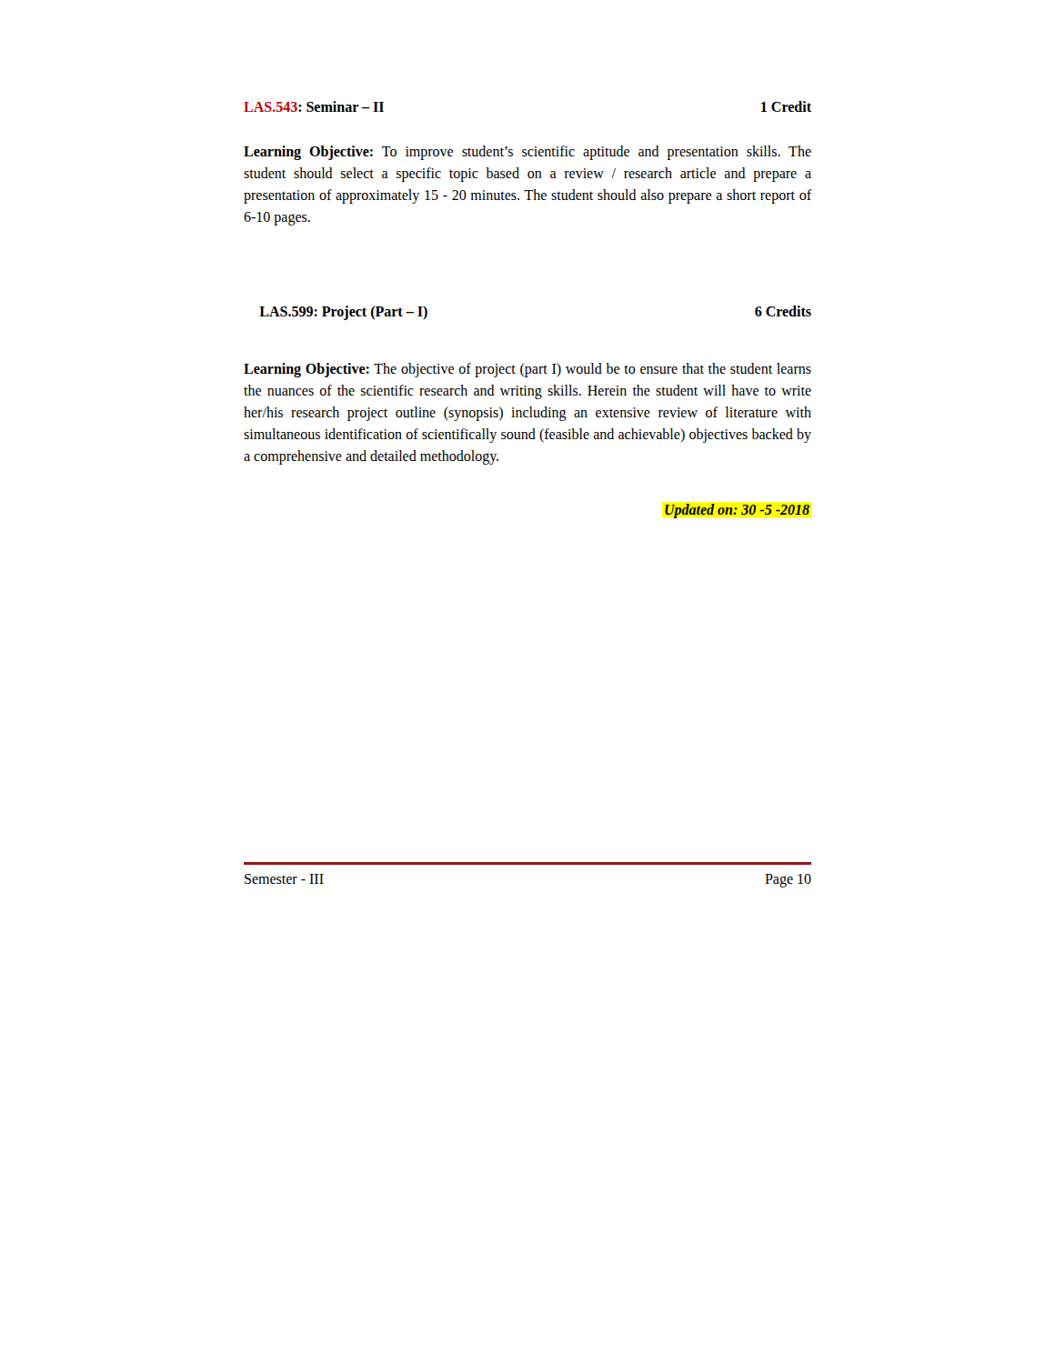LAS.543: Seminar – II
1 Credit
Learning Objective: To improve student’s scientific aptitude and presentation skills. The student should select a specific topic based on a review / research article and prepare a presentation of approximately 15 - 20 minutes. The student should also prepare a short report of 6-10 pages.
LAS.599: Project (Part – I)
6 Credits
Learning Objective: The objective of project (part I) would be to ensure that the student learns the nuances of the scientific research and writing skills. Herein the student will have to write her/his research project outline (synopsis) including an extensive review of literature with simultaneous identification of scientifically sound (feasible and achievable) objectives backed by a comprehensive and detailed methodology.
Updated on: 30 -5 -2018
Semester - III
Page 10